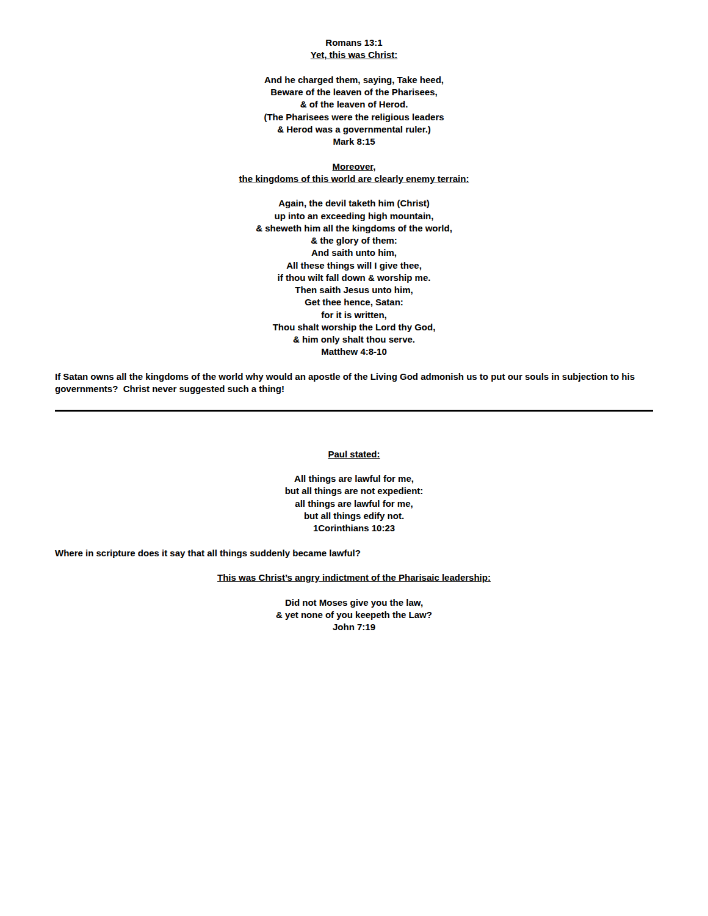Romans 13:1
Yet, this was Christ:
And he charged them, saying, Take heed,
Beware of the leaven of the Pharisees,
& of the leaven of Herod.
(The Pharisees were the religious leaders
& Herod was a governmental ruler.)
Mark 8:15
Moreover,
the kingdoms of this world are clearly enemy terrain:
Again, the devil taketh him (Christ)
up into an exceeding high mountain,
& sheweth him all the kingdoms of the world,
& the glory of them:
And saith unto him,
All these things will I give thee,
if thou wilt fall down & worship me.
Then saith Jesus unto him,
Get thee hence, Satan:
for it is written,
Thou shalt worship the Lord thy God,
& him only shalt thou serve.
Matthew 4:8-10
If Satan owns all the kingdoms of the world why would an apostle of the Living God admonish us to put our souls in subjection to his governments? Christ never suggested such a thing!
Paul stated:
All things are lawful for me,
but all things are not expedient:
all things are lawful for me,
but all things edify not.
1Corinthians 10:23
Where in scripture does it say that all things suddenly became lawful?
This was Christ’s angry indictment of the Pharisaic leadership:
Did not Moses give you the law,
& yet none of you keepeth the Law?
John 7:19